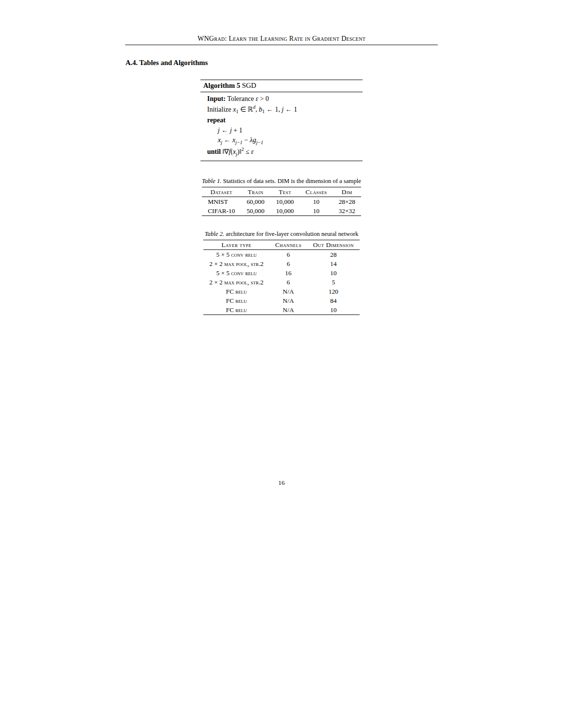WNGrad: Learn the Learning Rate in Gradient Descent
A.4. Tables and Algorithms
Algorithm 5 SGD
Input: Tolerance ε > 0
Initialize x1 ∈ ℝd, b1 ← 1, j ← 1
repeat
j ← j + 1
xj ← xj−1 − λgj−1
until ‖∇f(xj)‖2 ≤ ε
Table 1. Statistics of data sets. DIM is the dimension of a sample
| Dataset | Train | Test | Classes | Dim |
| --- | --- | --- | --- | --- |
| MNIST | 60,000 | 10,000 | 10 | 28×28 |
| CIFAR-10 | 50,000 | 10,000 | 10 | 32×32 |
Table 2. architecture for five-layer convolution neural network
| Layer type | Channels | Out Dimension |
| --- | --- | --- |
| 5 × 5 conv relu | 6 | 28 |
| 2 × 2 max pool, str.2 | 6 | 14 |
| 5 × 5 conv relu | 16 | 10 |
| 2 × 2 max pool, str.2 | 6 | 5 |
| FC relu | N/A | 120 |
| FC relu | N/A | 84 |
| FC relu | N/A | 10 |
16